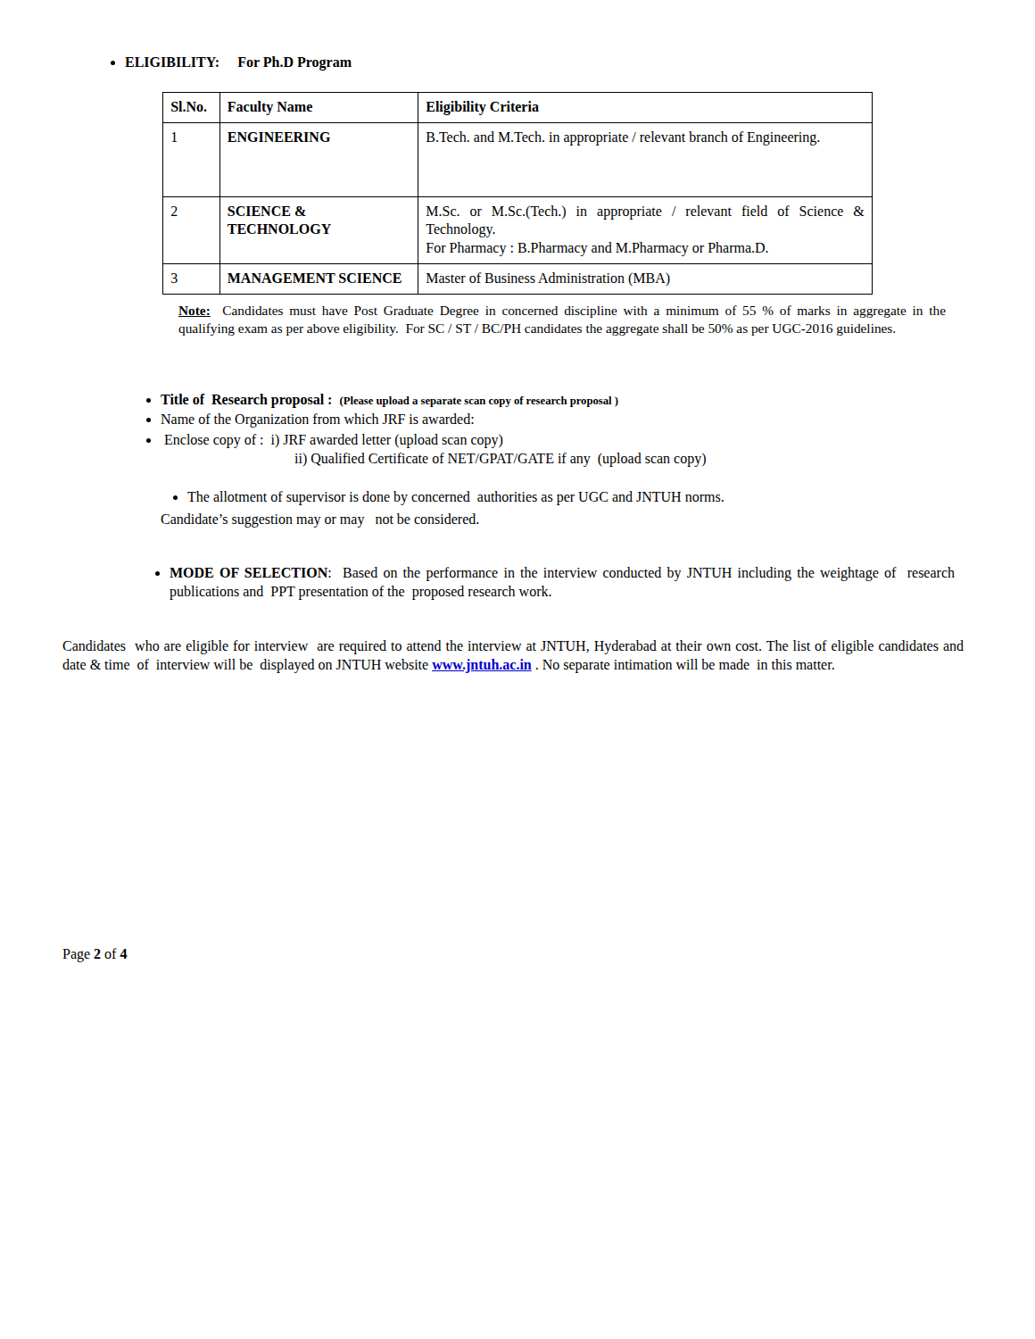ELIGIBILITY: For Ph.D Program
| Sl.No. | Faculty Name | Eligibility Criteria |
| --- | --- | --- |
| 1 | ENGINEERING | B.Tech. and M.Tech. in appropriate / relevant branch of Engineering. |
| 2 | SCIENCE & TECHNOLOGY | M.Sc. or M.Sc.(Tech.) in appropriate / relevant field of Science & Technology. For Pharmacy : B.Pharmacy and M.Pharmacy or Pharma.D. |
| 3 | MANAGEMENT SCIENCE | Master of Business Administration (MBA) |
Note: Candidates must have Post Graduate Degree in concerned discipline with a minimum of 55 % of marks in aggregate in the qualifying exam as per above eligibility. For SC / ST / BC/PH candidates the aggregate shall be 50% as per UGC-2016 guidelines.
Title of Research proposal : (Please upload a separate scan copy of research proposal )
Name of the Organization from which JRF is awarded:
Enclose copy of : i) JRF awarded letter (upload scan copy) ii) Qualified Certificate of NET/GPAT/GATE if any (upload scan copy)
The allotment of supervisor is done by concerned authorities as per UGC and JNTUH norms.
Candidate’s suggestion may or may not be considered.
MODE OF SELECTION: Based on the performance in the interview conducted by JNTUH including the weightage of research publications and PPT presentation of the proposed research work.
Candidates who are eligible for interview are required to attend the interview at JNTUH, Hyderabad at their own cost. The list of eligible candidates and date & time of interview will be displayed on JNTUH website www.jntuh.ac.in . No separate intimation will be made in this matter.
Page 2 of 4